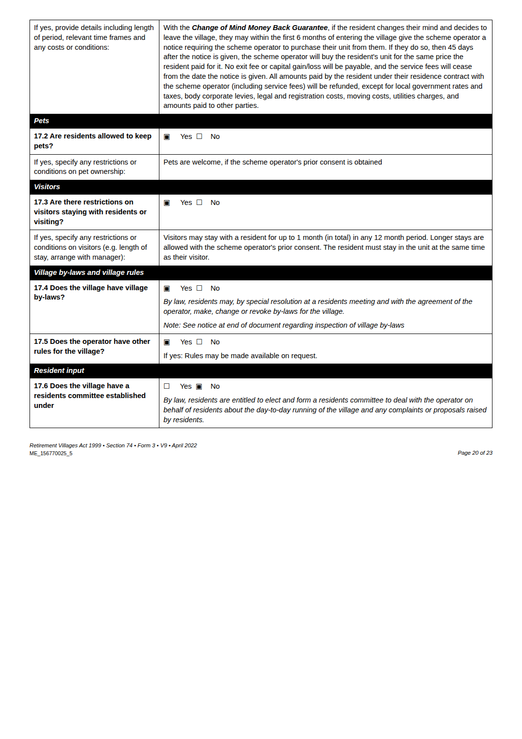| If yes, provide details including length of period, relevant time frames and any costs or conditions: | With the Change of Mind Money Back Guarantee , if the resident changes their mind and decides to leave the village, they may within the first 6 months of entering the village give the scheme operator a notice requiring the scheme operator to purchase their unit from them. If they do so, then 45 days after the notice is given, the scheme operator will buy the resident's unit for the same price the resident paid for it. No exit fee or capital gain/loss will be payable, and the service fees will cease from the date the notice is given. All amounts paid by the resident under their residence contract with the scheme operator (including service fees) will be refunded, except for local government rates and taxes, body corporate levies, legal and registration costs, moving costs, utilities charges, and amounts paid to other parties. |
| Pets |
| 17.2 Are residents allowed to keep pets? | ▣ Yes ☐ No |
| If yes, specify any restrictions or conditions on pet ownership: | Pets are welcome, if the scheme operator's prior consent is obtained |
| Visitors |
| 17.3 Are there restrictions on visitors staying with residents or visiting? | ▣ Yes ☐ No |
| If yes, specify any restrictions or conditions on visitors (e.g. length of stay, arrange with manager): | Visitors may stay with a resident for up to 1 month (in total) in any 12 month period. Longer stays are allowed with the scheme operator's prior consent. The resident must stay in the unit at the same time as their visitor. |
| Village by-laws and village rules |
| 17.4 Does the village have village by-laws? | ▣ Yes ☐ No By law, residents may, by special resolution at a residents meeting and with the agreement of the operator, make, change or revoke by-laws for the village. Note: See notice at end of document regarding inspection of village by-laws |
| 17.5 Does the operator have other rules for the village? | ▣ Yes ☐ No If yes: Rules may be made available on request. |
| Resident input |
| 17.6 Does the village have a residents committee established under | ☐ Yes ▣ No By law, residents are entitled to elect and form a residents committee to deal with the operator on behalf of residents about the day-to-day running of the village and any complaints or proposals raised by residents. |
Retirement Villages Act 1999 • Section 74 • Form 3 • V9 • April 2022
ME_156770025_5
Page 20 of 23